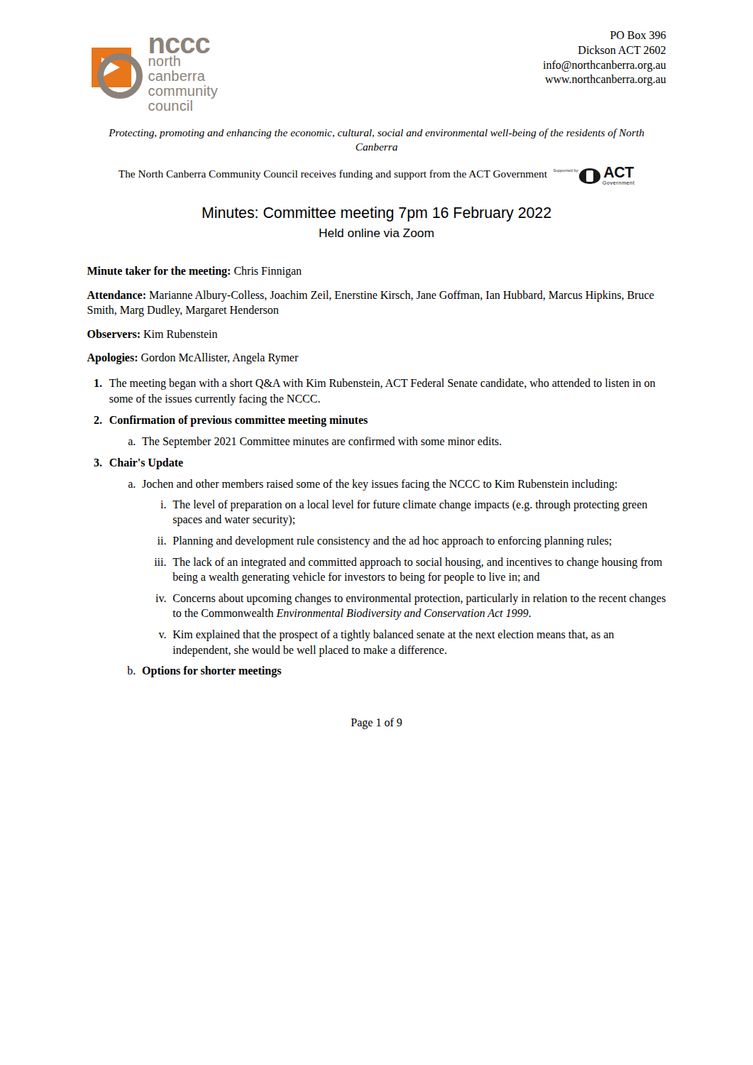nccc north
canberra
community
council
PO Box 396
Dickson ACT 2602
info@northcanberra.org.au
www.northcanberra.org.au
Protecting, promoting and enhancing the economic, cultural, social and environmental well-being of the residents of North Canberra
The North Canberra Community Council receives funding and support from the ACT Government Supported by ACT Government
Minutes: Committee meeting 7pm 16 February 2022
Held online via Zoom
Minute taker for the meeting: Chris Finnigan
Attendance: Marianne Albury-Colless, Joachim Zeil, Enerstine Kirsch, Jane Goffman, Ian Hubbard, Marcus Hipkins, Bruce Smith, Marg Dudley, Margaret Henderson
Observers: Kim Rubenstein
Apologies: Gordon McAllister, Angela Rymer
The meeting began with a short Q&A with Kim Rubenstein, ACT Federal Senate candidate, who attended to listen in on some of the issues currently facing the NCCC.
Confirmation of previous committee meeting minutes
The September 2021 Committee minutes are confirmed with some minor edits.
Chair's Update
Jochen and other members raised some of the key issues facing the NCCC to Kim Rubenstein including:
The level of preparation on a local level for future climate change impacts (e.g. through protecting green spaces and water security);
Planning and development rule consistency and the ad hoc approach to enforcing planning rules;
The lack of an integrated and committed approach to social housing, and incentives to change housing from being a wealth generating vehicle for investors to being for people to live in; and
Concerns about upcoming changes to environmental protection, particularly in relation to the recent changes to the Commonwealth Environmental Biodiversity and Conservation Act 1999.
Kim explained that the prospect of a tightly balanced senate at the next election means that, as an independent, she would be well placed to make a difference.
Options for shorter meetings
Page 1 of 9